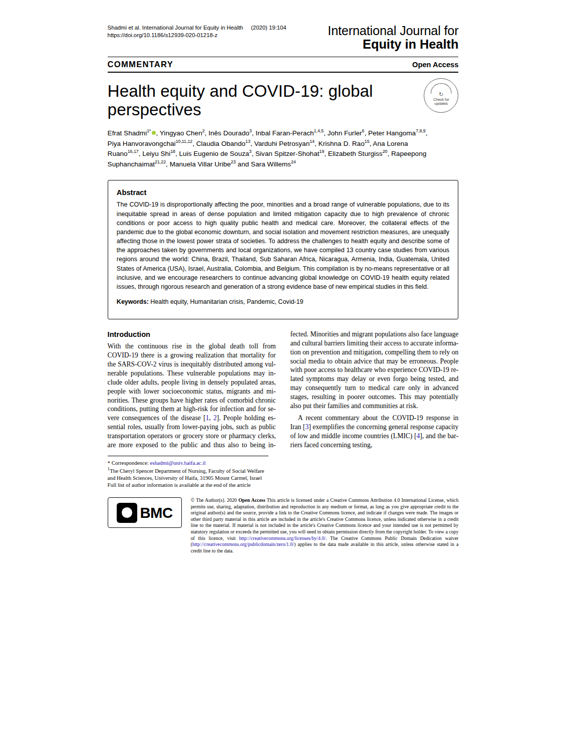Shadmi et al. International Journal for Equity in Health (2020) 19:104
https://doi.org/10.1186/s12939-020-01218-z
International Journal for Equity in Health
COMMENTARY
Open Access
Health equity and COVID-19: global perspectives
↻
Check for
updates
Efrat Shadmi1* , Yingyao Chen2, Inês Dourado3, Inbal Faran-Perach1,4,5, John Furler6, Peter Hangoma7,8,9, Piya Hanvoravongchai10,11,12, Claudia Obando13, Varduhi Petrosyan14, Krishna D. Rao15, Ana Lorena Ruano16,17, Leiyu Shi18, Luis Eugenio de Souza3, Sivan Spitzer-Shohat19, Elizabeth Sturgiss20, Rapeepong Suphanchaimat21,22, Manuela Villar Uribe23 and Sara Willems24
Abstract
The COVID-19 is disproportionally affecting the poor, minorities and a broad range of vulnerable populations, due to its inequitable spread in areas of dense population and limited mitigation capacity due to high prevalence of chronic conditions or poor access to high quality public health and medical care. Moreover, the collateral effects of the pandemic due to the global economic downturn, and social isolation and movement restriction measures, are unequally affecting those in the lowest power strata of societies. To address the challenges to health equity and describe some of the approaches taken by governments and local organizations, we have compiled 13 country case studies from various regions around the world: China, Brazil, Thailand, Sub Saharan Africa, Nicaragua, Armenia, India, Guatemala, United States of America (USA), Israel, Australia, Colombia, and Belgium. This compilation is by no-means representative or all inclusive, and we encourage researchers to continue advancing global knowledge on COVID-19 health equity related issues, through rigorous research and generation of a strong evidence base of new empirical studies in this field.
Keywords: Health equity, Humanitarian crisis, Pandemic, Covid-19
Introduction
With the continuous rise in the global death toll from COVID-19 there is a growing realization that mortality for the SARS-COV-2 virus is inequitably distributed among vulnerable populations. These vulnerable populations may include older adults, people living in densely populated areas, people with lower socioeconomic status, migrants and minorities. These groups have higher rates of comorbid chronic conditions, putting them at high-risk for infection and for severe consequences of the disease [1, 2]. People holding essential roles, usually from lower-paying jobs, such as public transportation operators or grocery store or pharmacy clerks, are more exposed to the public and thus also to being infected. Minorities and migrant populations also face language and cultural barriers limiting their access to accurate information on prevention and mitigation, compelling them to rely on social media to obtain advice that may be erroneous. People with poor access to healthcare who experience COVID-19 related symptoms may delay or even forgo being tested, and may consequently turn to medical care only in advanced stages, resulting in poorer outcomes. This may potentially also put their families and communities at risk.
A recent commentary about the COVID-19 response in Iran [3] exemplifies the concerning general response capacity of low and middle income countries (LMIC) [4], and the barriers faced concerning testing,
* Correspondence: eshadmi@univ.haifa.ac.il
1The Cheryl Spencer Department of Nursing, Faculty of Social Welfare and Health Sciences, University of Haifa, 31905 Mount Carmel, Israel
Full list of author information is available at the end of the article
BMC
© The Author(s). 2020 Open Access This article is licensed under a Creative Commons Attribution 4.0 International License, which permits use, sharing, adaptation, distribution and reproduction in any medium or format, as long as you give appropriate credit to the original author(s) and the source, provide a link to the Creative Commons licence, and indicate if changes were made. The images or other third party material in this article are included in the article's Creative Commons licence, unless indicated otherwise in a credit line to the material. If material is not included in the article's Creative Commons licence and your intended use is not permitted by statutory regulation or exceeds the permitted use, you will need to obtain permission directly from the copyright holder. To view a copy of this licence, visit http://creativecommons.org/licenses/by/4.0/. The Creative Commons Public Domain Dedication waiver (http://creativecommons.org/publicdomain/zero/1.0/) applies to the data made available in this article, unless otherwise stated in a credit line to the data.